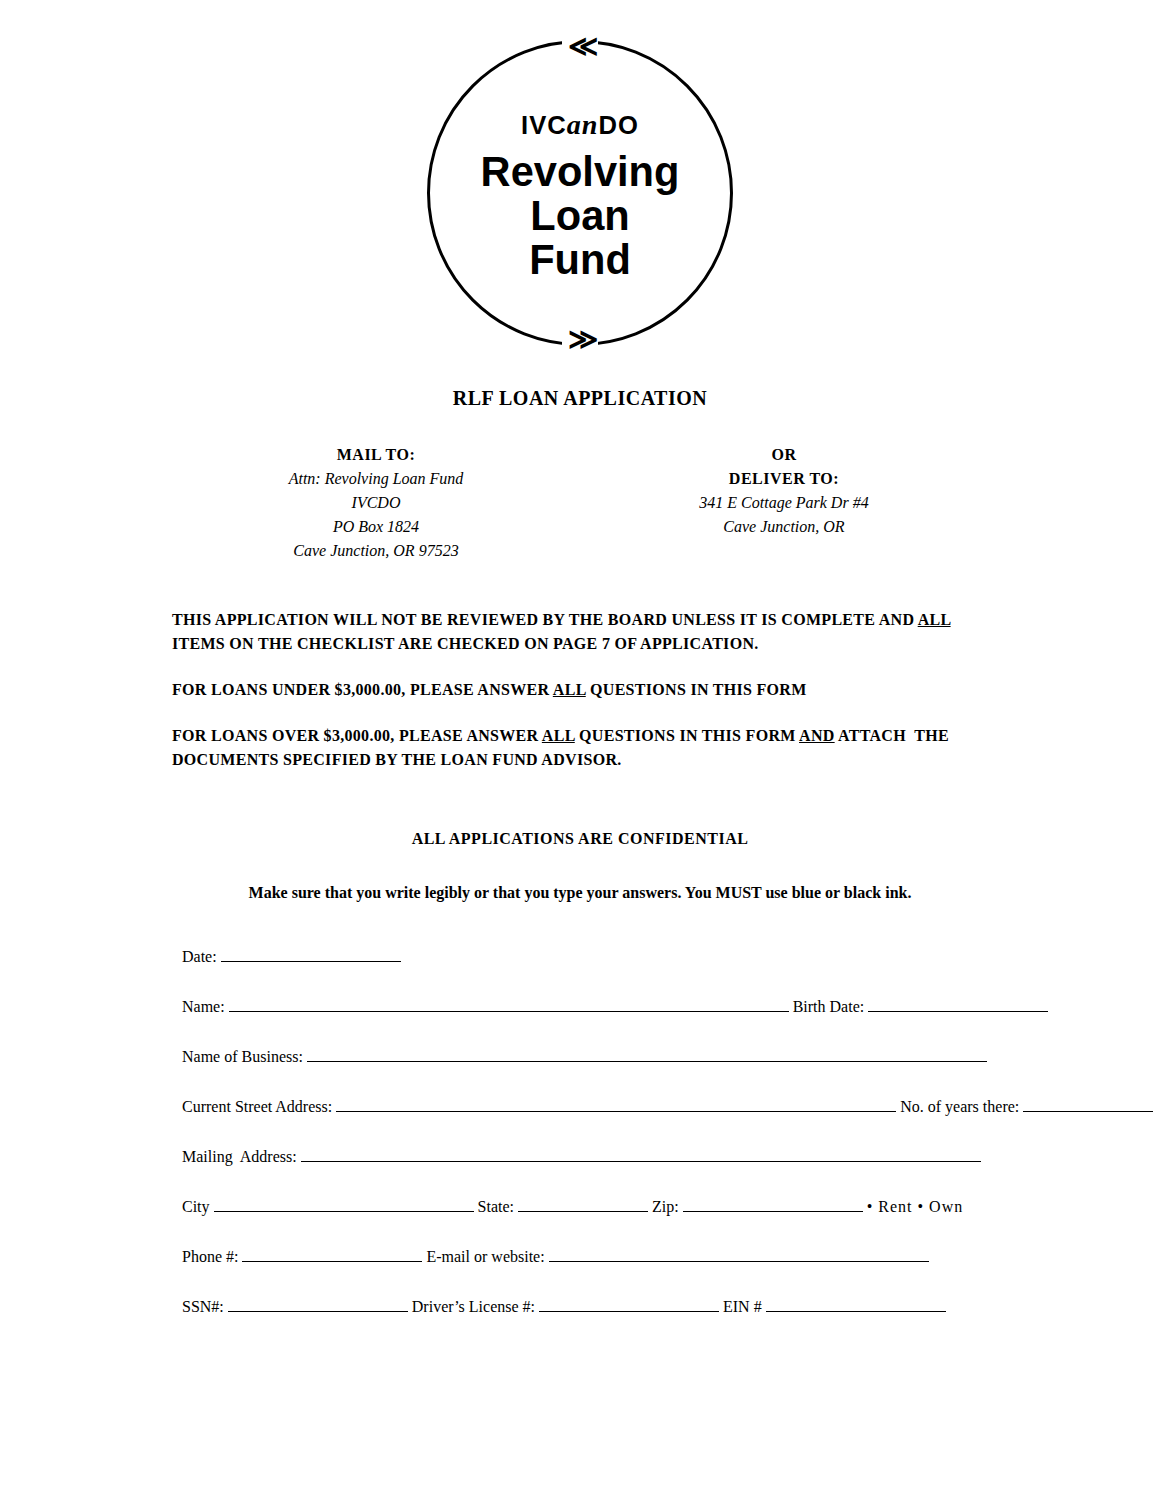≪
IVCan DO
Revolving
Loan
Fund
≫
RLF LOAN APPLICATION
MAIL TO:
Attn: Revolving Loan Fund
IVCDO
PO Box 1824
Cave Junction, OR 97523
OR
DELIVER TO:
341 E Cottage Park Dr #4
Cave Junction, OR
THIS APPLICATION WILL NOT BE REVIEWED BY THE BOARD UNLESS IT IS COMPLETE AND ALL ITEMS ON THE CHECKLIST ARE CHECKED ON PAGE 7 OF APPLICATION.
FOR LOANS UNDER $3,000.00, PLEASE ANSWER ALL QUESTIONS IN THIS FORM
FOR LOANS OVER $3,000.00, PLEASE ANSWER ALL QUESTIONS IN THIS FORM AND ATTACH THE DOCUMENTS SPECIFIED BY THE LOAN FUND ADVISOR.
ALL APPLICATIONS ARE CONFIDENTIAL
Make sure that you write legibly or that you type your answers. You MUST use blue or black ink.
Date:
Name: Birth Date:
Name of Business:
Current Street Address: No. of years there:
Mailing Address:
City State: Zip: • Rent • Own
Phone #: E-mail or website:
SSN#: Driver’s License #: EIN #